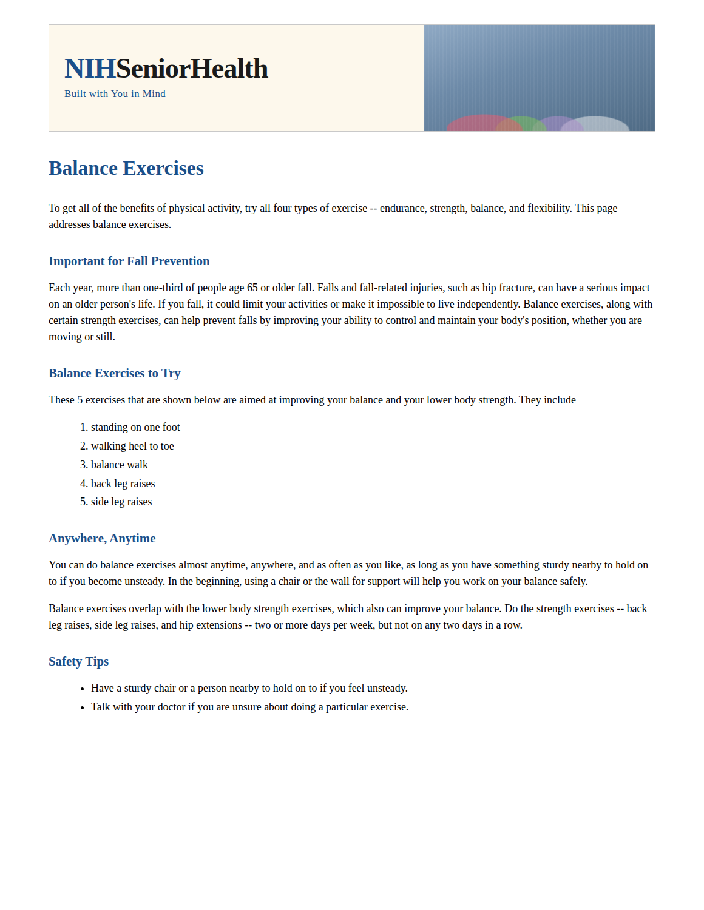NIH SeniorHealth
Built with You in Mind
Balance Exercises
To get all of the benefits of physical activity, try all four types of exercise -- endurance, strength, balance, and flexibility. This page addresses balance exercises.
Important for Fall Prevention
Each year, more than one-third of people age 65 or older fall. Falls and fall-related injuries, such as hip fracture, can have a serious impact on an older person's life. If you fall, it could limit your activities or make it impossible to live independently. Balance exercises, along with certain strength exercises, can help prevent falls by improving your ability to control and maintain your body's position, whether you are moving or still.
Balance Exercises to Try
These 5 exercises that are shown below are aimed at improving your balance and your lower body strength. They include
standing on one foot
walking heel to toe
balance walk
back leg raises
side leg raises
Anywhere, Anytime
You can do balance exercises almost anytime, anywhere, and as often as you like, as long as you have something sturdy nearby to hold on to if you become unsteady. In the beginning, using a chair or the wall for support will help you work on your balance safely.
Balance exercises overlap with the lower body strength exercises, which also can improve your balance. Do the strength exercises -- back leg raises, side leg raises, and hip extensions -- two or more days per week, but not on any two days in a row.
Safety Tips
Have a sturdy chair or a person nearby to hold on to if you feel unsteady.
Talk with your doctor if you are unsure about doing a particular exercise.